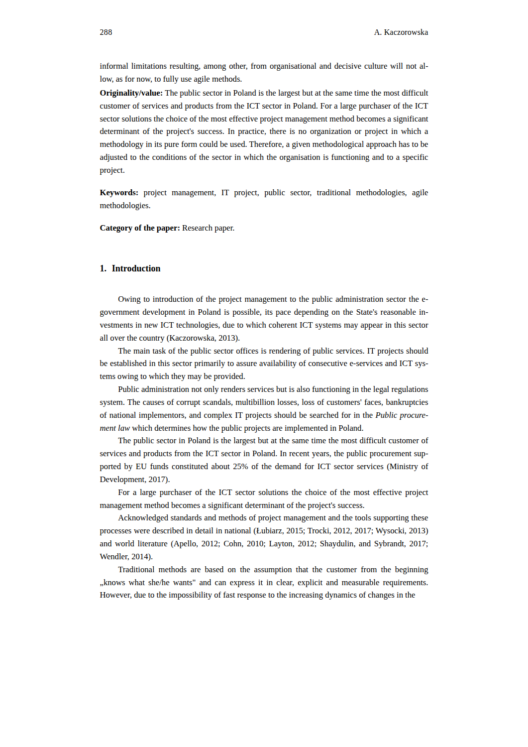288 A. Kaczorowska
informal limitations resulting, among other, from organisational and decisive culture will not allow, as for now, to fully use agile methods.
Originality/value: The public sector in Poland is the largest but at the same time the most difficult customer of services and products from the ICT sector in Poland. For a large purchaser of the ICT sector solutions the choice of the most effective project management method becomes a significant determinant of the project's success. In practice, there is no organization or project in which a methodology in its pure form could be used. Therefore, a given methodological approach has to be adjusted to the conditions of the sector in which the organisation is functioning and to a specific project.
Keywords: project management, IT project, public sector, traditional methodologies, agile methodologies.
Category of the paper: Research paper.
1. Introduction
Owing to introduction of the project management to the public administration sector the e-government development in Poland is possible, its pace depending on the State's reasonable investments in new ICT technologies, due to which coherent ICT systems may appear in this sector all over the country (Kaczorowska, 2013).
The main task of the public sector offices is rendering of public services. IT projects should be established in this sector primarily to assure availability of consecutive e-services and ICT systems owing to which they may be provided.
Public administration not only renders services but is also functioning in the legal regulations system. The causes of corrupt scandals, multibillion losses, loss of customers' faces, bankruptcies of national implementors, and complex IT projects should be searched for in the Public procurement law which determines how the public projects are implemented in Poland.
The public sector in Poland is the largest but at the same time the most difficult customer of services and products from the ICT sector in Poland. In recent years, the public procurement supported by EU funds constituted about 25% of the demand for ICT sector services (Ministry of Development, 2017).
For a large purchaser of the ICT sector solutions the choice of the most effective project management method becomes a significant determinant of the project's success.
Acknowledged standards and methods of project management and the tools supporting these processes were described in detail in national (Łubiarz, 2015; Trocki, 2012, 2017; Wysocki, 2013) and world literature (Apello, 2012; Cohn, 2010; Layton, 2012; Shaydulin, and Sybrandt, 2017; Wendler, 2014).
Traditional methods are based on the assumption that the customer from the beginning „knows what she/he wants" and can express it in clear, explicit and measurable requirements. However, due to the impossibility of fast response to the increasing dynamics of changes in the